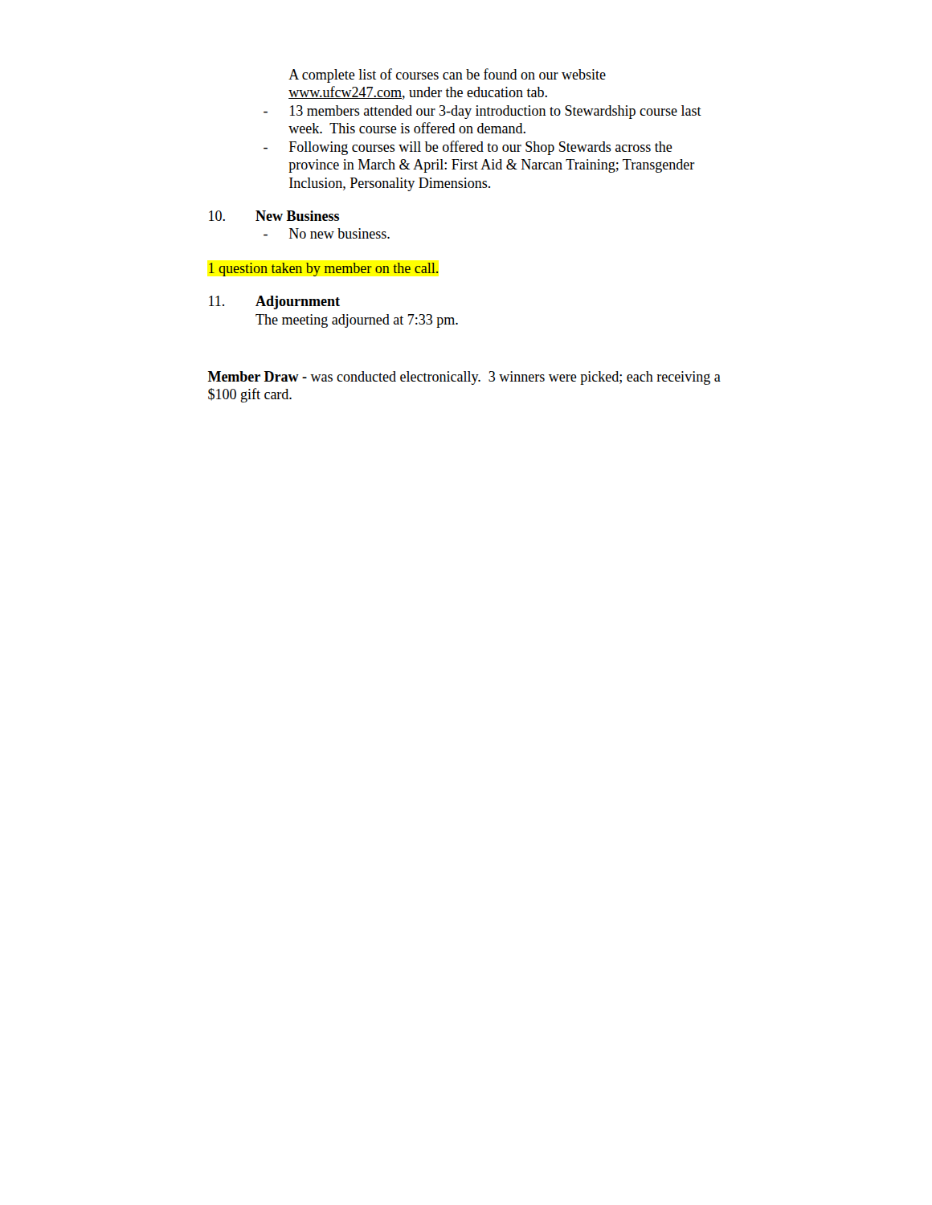A complete list of courses can be found on our website www.ufcw247.com, under the education tab.
- 13 members attended our 3-day introduction to Stewardship course last week. This course is offered on demand.
- Following courses will be offered to our Shop Stewards across the province in March & April: First Aid & Narcan Training; Transgender Inclusion, Personality Dimensions.
10. New Business
- No new business.
1 question taken by member on the call.
11. Adjournment
The meeting adjourned at 7:33 pm.
Member Draw - was conducted electronically. 3 winners were picked; each receiving a $100 gift card.